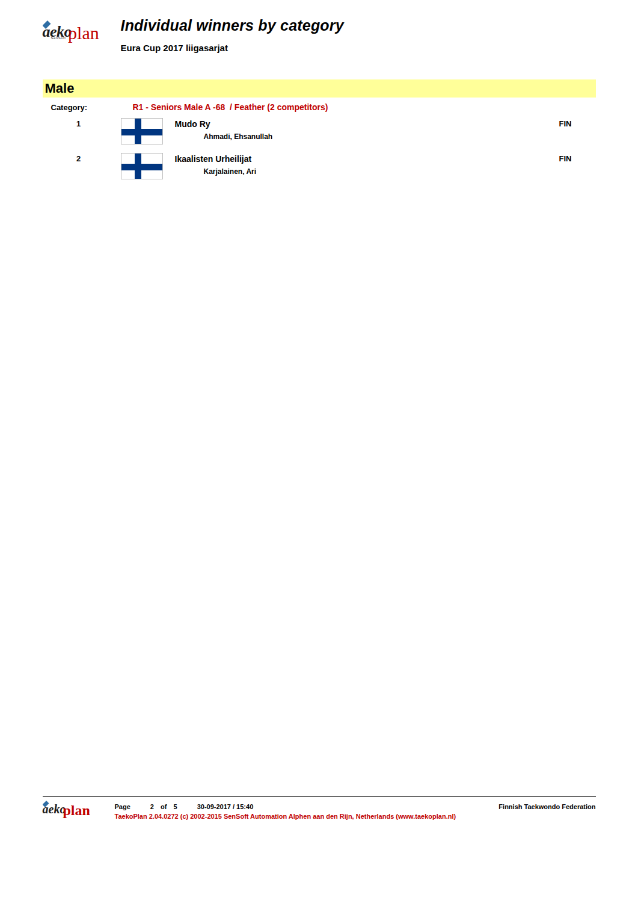aeko plan SenSoft
Individual winners by category
Eura Cup 2017 liigasarjat
Male
Category:
R1 - Seniors Male A -68 / Feather (2 competitors)
| 1 | | Mudo Ry Ahmadi, Ehsanullah | FIN |
| 2 | | Ikaalisten Urheilijat Karjalainen, Ari | FIN |
aeko plan
Page 2 of 5 30-09-2017 / 15:40
Finnish Taekwondo Federation
TaekoPlan 2.04.0272 (c) 2002-2015 SenSoft Automation Alphen aan den Rijn, Netherlands (www.taekoplan.nl)